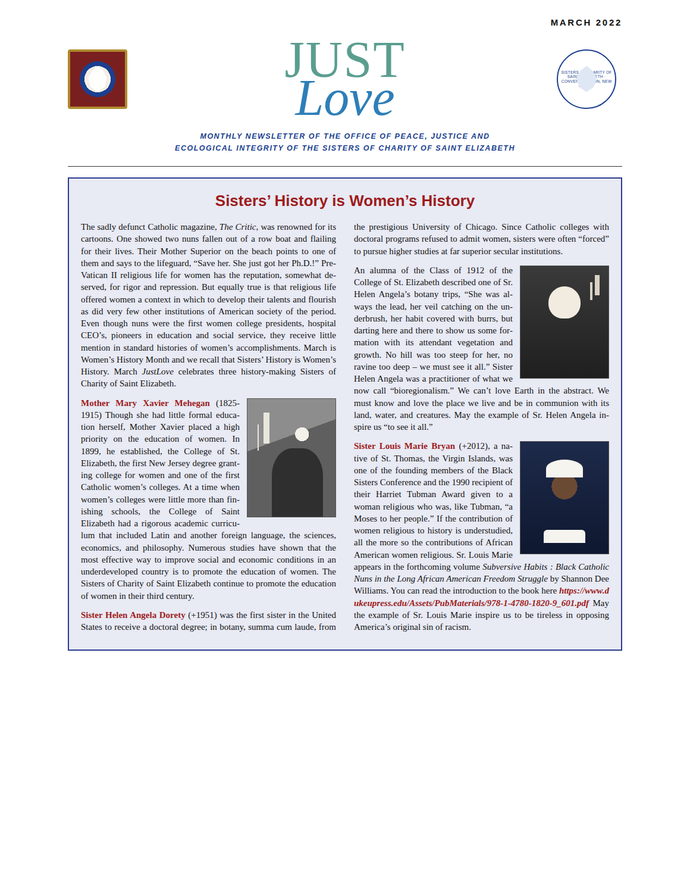MARCH 2022
JUST Love
SISTERS OF CHARITY OF SAINT ELIZABETH · CONVENT STATION, NEW JERSEY
MONTHLY NEWSLETTER OF THE OFFICE OF PEACE, JUSTICE AND
ECOLOGICAL INTEGRITY OF THE SISTERS OF CHARITY OF SAINT ELIZABETH
Sisters’ History is Women’s History
The sadly defunct Catholic magazine, The Critic, was renowned for its cartoons. One showed two nuns fallen out of a row boat and flailing for their lives. Their Mother Superior on the beach points to one of them and says to the lifeguard, “Save her. She just got her Ph.D.!” Pre-Vatican II religious life for women has the reputation, somewhat deserved, for rigor and repression. But equally true is that religious life offered women a context in which to develop their talents and flourish as did very few other institutions of American society of the period. Even though nuns were the first women college presidents, hospital CEO’s, pioneers in education and social service, they receive little mention in standard histories of women’s accomplishments. March is Women’s History Month and we recall that Sisters’ History is Women’s History. March JustLove celebrates three history-making Sisters of Charity of Saint Elizabeth.
Mother Mary Xavier Mehegan (1825-1915) Though she had little formal education herself, Mother Xavier placed a high priority on the education of women. In 1899, he established, the College of St. Elizabeth, the first New Jersey degree granting college for women and one of the first Catholic women’s colleges. At a time when women’s colleges were little more than finishing schools, the College of Saint Elizabeth had a rigorous academic curriculum that included Latin and another foreign language, the sciences, economics, and philosophy. Numerous studies have shown that the most effective way to improve social and economic conditions in an underdeveloped country is to promote the education of women. The Sisters of Charity of Saint Elizabeth continue to promote the education of women in their third century.
Sister Helen Angela Dorety (+1951) was the first sister in the United States to receive a doctoral degree; in botany, summa cum laude, from the prestigious University of Chicago. Since Catholic colleges with doctoral programs refused to admit women, sisters were often “forced” to pursue higher studies at far superior secular institutions.
An alumna of the Class of 1912 of the College of St. Elizabeth described one of Sr. Helen Angela’s botany trips, “She was always the lead, her veil catching on the underbrush, her habit covered with burrs, but darting here and there to show us some formation with its attendant vegetation and growth. No hill was too steep for her, no ravine too deep – we must see it all.” Sister Helen Angela was a practitioner of what we now call “bioregionalism.” We can’t love Earth in the abstract. We must know and love the place we live and be in communion with its land, water, and creatures. May the example of Sr. Helen Angela inspire us “to see it all.”
Sister Louis Marie Bryan (+2012), a native of St. Thomas, the Virgin Islands, was one of the founding members of the Black Sisters Conference and the 1990 recipient of their Harriet Tubman Award given to a woman religious who was, like Tubman, “a Moses to her people.” If the contribution of women religious to history is understudied, all the more so the contributions of African American women religious. Sr. Louis Marie appears in the forthcoming volume Subversive Habits : Black Catholic Nuns in the Long African American Freedom Struggle by Shannon Dee Williams. You can read the introduction to the book here https://www.dukeupress.edu/Assets/PubMaterials/978-1-4780-1820-9_601.pdf May the example of Sr. Louis Marie inspire us to be tireless in opposing America’s original sin of racism.